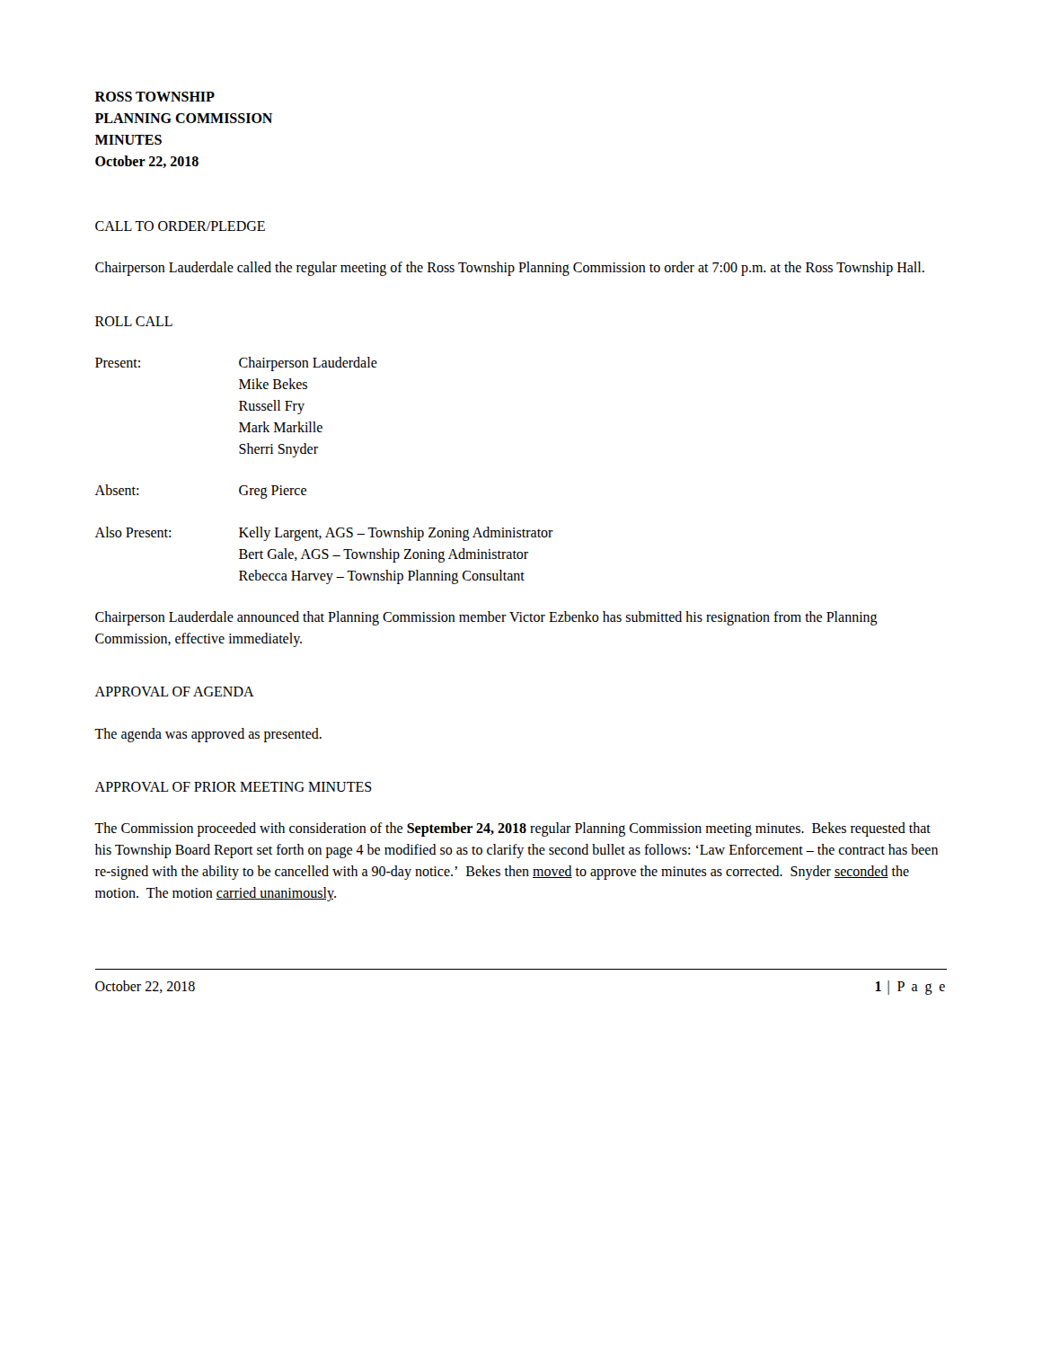ROSS TOWNSHIP
PLANNING COMMISSION
MINUTES
October 22, 2018
Call to Order/Pledge
Chairperson Lauderdale called the regular meeting of the Ross Township Planning Commission to order at 7:00 p.m. at the Ross Township Hall.
Roll Call
| Present: | Chairperson Lauderdale Mike Bekes Russell Fry Mark Markille Sherri Snyder |
| Absent: | Greg Pierce |
| Also Present: | Kelly Largent, AGS – Township Zoning Administrator Bert Gale, AGS – Township Zoning Administrator Rebecca Harvey – Township Planning Consultant |
Chairperson Lauderdale announced that Planning Commission member Victor Ezbenko has submitted his resignation from the Planning Commission, effective immediately.
Approval of Agenda
The agenda was approved as presented.
Approval of Prior Meeting Minutes
The Commission proceeded with consideration of the September 24, 2018 regular Planning Commission meeting minutes. Bekes requested that his Township Board Report set forth on page 4 be modified so as to clarify the second bullet as follows: ‘Law Enforcement – the contract has been re-signed with the ability to be cancelled with a 90-day notice.’ Bekes then moved to approve the minutes as corrected. Snyder seconded the motion. The motion carried unanimously.
October 22, 2018 1 | P a g e